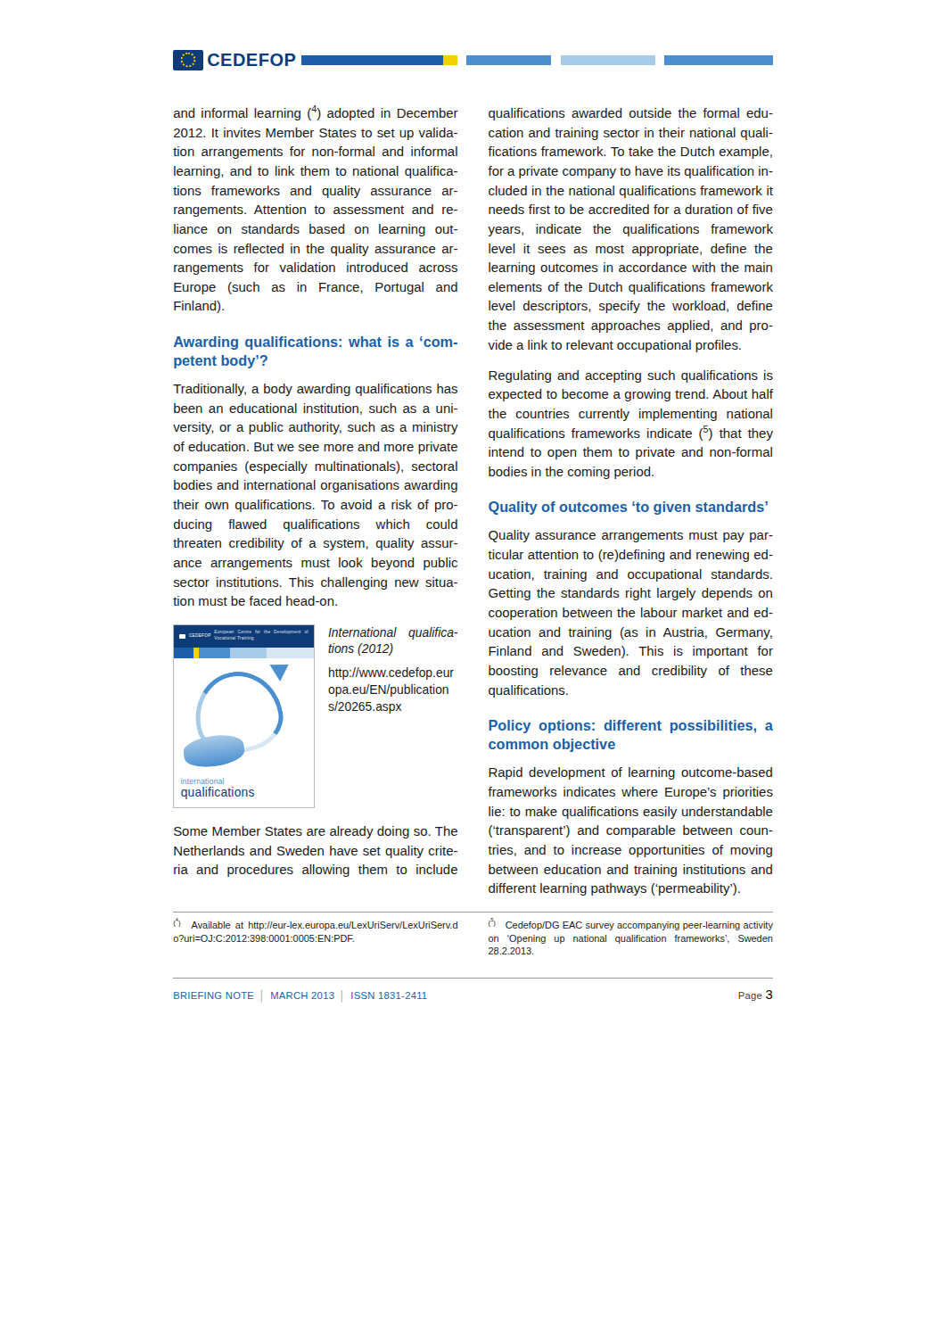CEDEFOP
and informal learning (4) adopted in December 2012. It invites Member States to set up validation arrangements for non-formal and informal learning, and to link them to national qualifications frameworks and quality assurance arrangements. Attention to assessment and reliance on standards based on learning outcomes is reflected in the quality assurance arrangements for validation introduced across Europe (such as in France, Portugal and Finland).
Awarding qualifications: what is a ‘competent body’?
Traditionally, a body awarding qualifications has been an educational institution, such as a university, or a public authority, such as a ministry of education. But we see more and more private companies (especially multinationals), sectoral bodies and international organisations awarding their own qualifications. To avoid a risk of producing flawed qualifications which could threaten credibility of a system, quality assurance arrangements must look beyond public sector institutions. This challenging new situation must be faced head-on.
CEDEFOP European Centre for the Development of Vocational Training
international
qualifications
International qualifications (2012)
http://www.cedefop.europa.eu/EN/publications/20265.aspx
Some Member States are already doing so. The Netherlands and Sweden have set quality criteria and procedures allowing them to include qualifications awarded outside the formal education and training sector in their national qualifications framework. To take the Dutch example, for a private company to have its qualification included in the national qualifications framework it needs first to be accredited for a duration of five years, indicate the qualifications framework level it sees as most appropriate, define the learning outcomes in accordance with the main elements of the Dutch qualifications framework level descriptors, specify the workload, define the assessment approaches applied, and provide a link to relevant occupational profiles.
Regulating and accepting such qualifications is expected to become a growing trend. About half the countries currently implementing national qualifications frameworks indicate (5) that they intend to open them to private and non-formal bodies in the coming period.
Quality of outcomes ‘to given standards’
Quality assurance arrangements must pay particular attention to (re)defining and renewing education, training and occupational standards. Getting the standards right largely depends on cooperation between the labour market and education and training (as in Austria, Germany, Finland and Sweden). This is important for boosting relevance and credibility of these qualifications.
Policy options: different possibilities, a common objective
Rapid development of learning outcome-based frameworks indicates where Europe’s priorities lie: to make qualifications easily understandable (‘transparent’) and comparable between countries, and to increase opportunities of moving between education and training institutions and different learning pathways (‘permeability’).
(4) Available at http://eur-lex.europa.eu/LexUriServ/LexUriServ.do?uri=OJ:C:2012:398:0001:0005:EN:PDF.
(5) Cedefop/DG EAC survey accompanying peer-learning activity on ‘Opening up national qualification frameworks’, Sweden 28.2.2013.
BRIEFING NOTE │ MARCH 2013 │ ISSN 1831-2411
Page 3